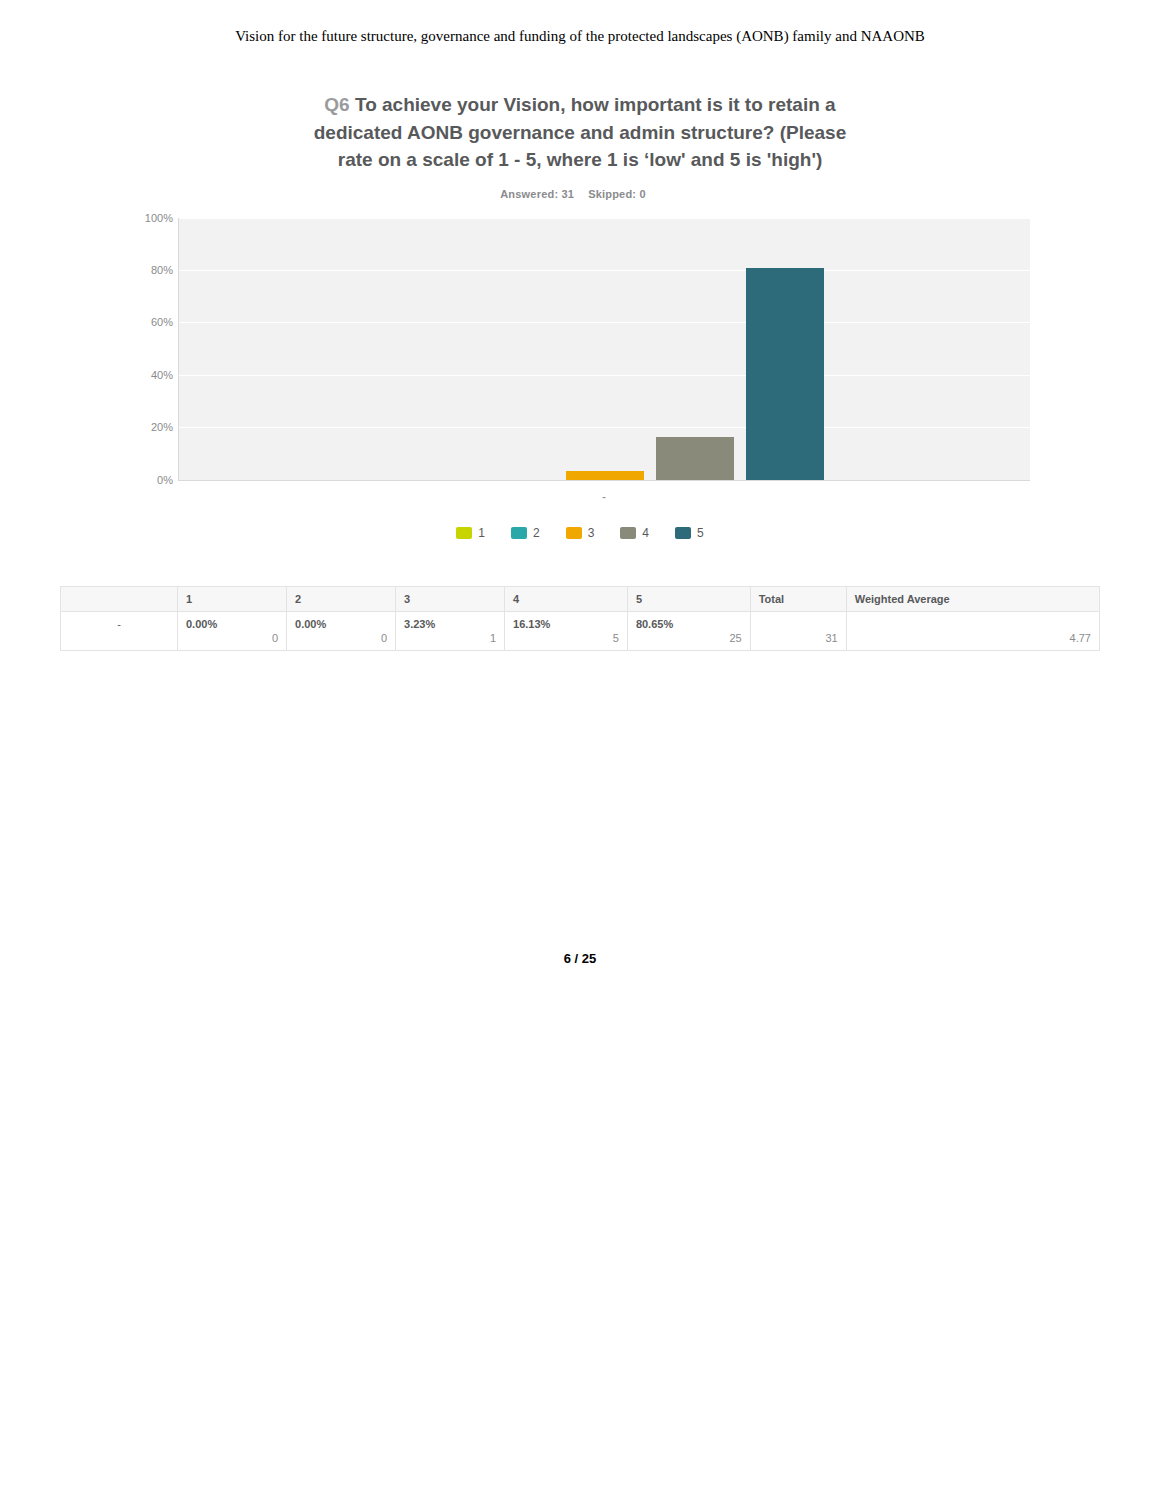Vision for the future structure, governance and funding of the protected landscapes (AONB) family and NAAONB
Q6 To achieve your Vision, how important is it to retain a dedicated AONB governance and admin structure? (Please rate on a scale of 1 - 5, where 1 is ‘low' and 5 is 'high')
Answered: 31 Skipped: 0
100%
80%
60%
40%
20%
0%
-
1
2
3
4
5
| | 1 | 2 | 3 | 4 | 5 | Total | Weighted Average |
| --- | --- | --- | --- | --- | --- | --- | --- |
| - | 0.00% 0 | 0.00% 0 | 3.23% 1 | 16.13% 5 | 80.65% 25 | 31 | 4.77 |
6 / 25